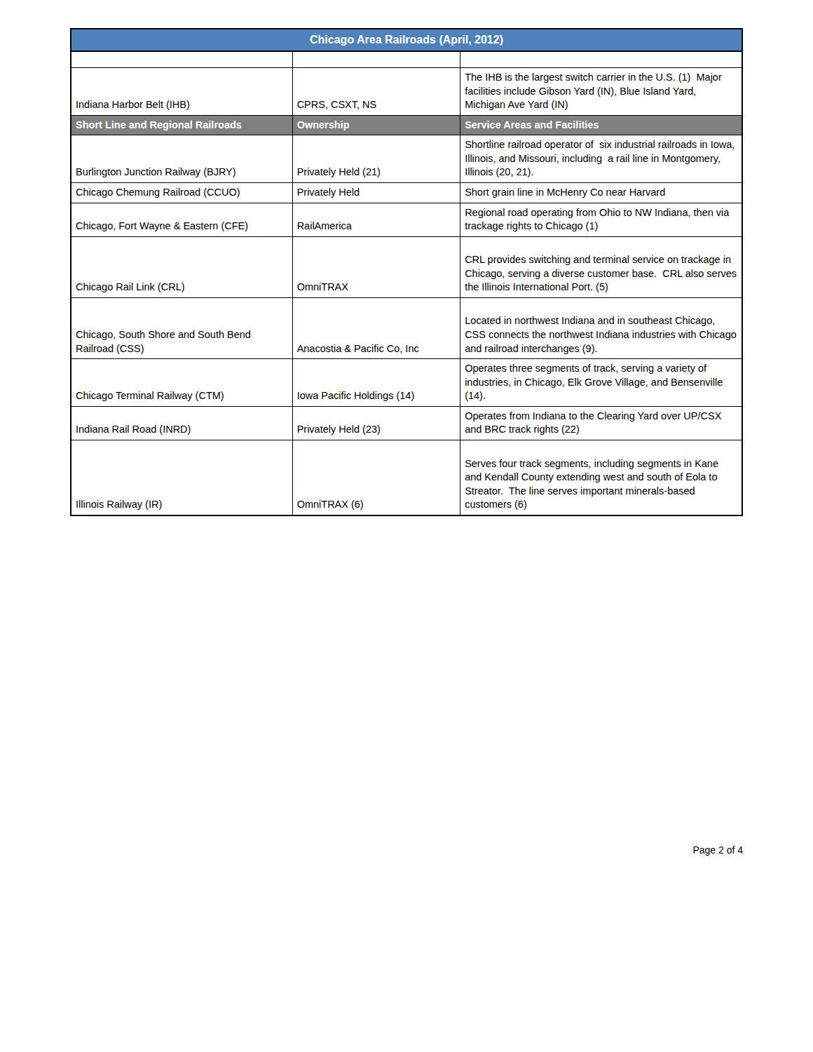Chicago Area Railroads (April, 2012)
| Indiana Harbor Belt (IHB) | CPRS, CSXT, NS | The IHB is the largest switch carrier in the U.S. (1) Major facilities include Gibson Yard (IN), Blue Island Yard, Michigan Ave Yard (IN) |
| Short Line and Regional Railroads | Ownership | Service Areas and Facilities |
| Burlington Junction Railway (BJRY) | Privately Held (21) | Shortline railroad operator of six industrial railroads in Iowa, Illinois, and Missouri, including a rail line in Montgomery, Illinois (20, 21). |
| Chicago Chemung Railroad (CCUO) | Privately Held | Short grain line in McHenry Co near Harvard |
| Chicago, Fort Wayne & Eastern (CFE) | RailAmerica | Regional road operating from Ohio to NW Indiana, then via trackage rights to Chicago (1) |
| Chicago Rail Link (CRL) | OmniTRAX | CRL provides switching and terminal service on trackage in Chicago, serving a diverse customer base. CRL also serves the Illinois International Port. (5) |
| Chicago, South Shore and South Bend Railroad (CSS) | Anacostia & Pacific Co, Inc | Located in northwest Indiana and in southeast Chicago, CSS connects the northwest Indiana industries with Chicago and railroad interchanges (9). |
| Chicago Terminal Railway (CTM) | Iowa Pacific Holdings (14) | Operates three segments of track, serving a variety of industries, in Chicago, Elk Grove Village, and Bensenville (14). |
| Indiana Rail Road (INRD) | Privately Held (23) | Operates from Indiana to the Clearing Yard over UP/CSX and BRC track rights (22) |
| Illinois Railway (IR) | OmniTRAX (6) | Serves four track segments, including segments in Kane and Kendall County extending west and south of Eola to Streator. The line serves important minerals-based customers (6) |
Page 2 of 4